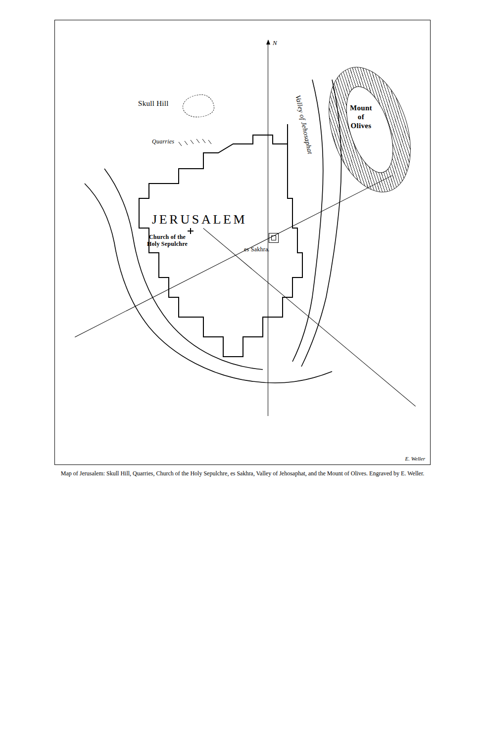Map of Jerusalem showing Skull Hill, the Quarries, the Church of the Holy Sepulchre, es Sakhra, the Valley of Jehosaphat, and the Mount of Olives
N
Skull Hill Quarries JERUSALEM Church of the
Holy Sepulchre es Sakhra. Valley of Jehosaphat Mount
of
Olives E. Weller
Map of Jerusalem: Skull Hill, Quarries, Church of the Holy Sepulchre, es Sakhra, Valley of Jehosaphat, and the Mount of Olives. Engraved by E. Weller.